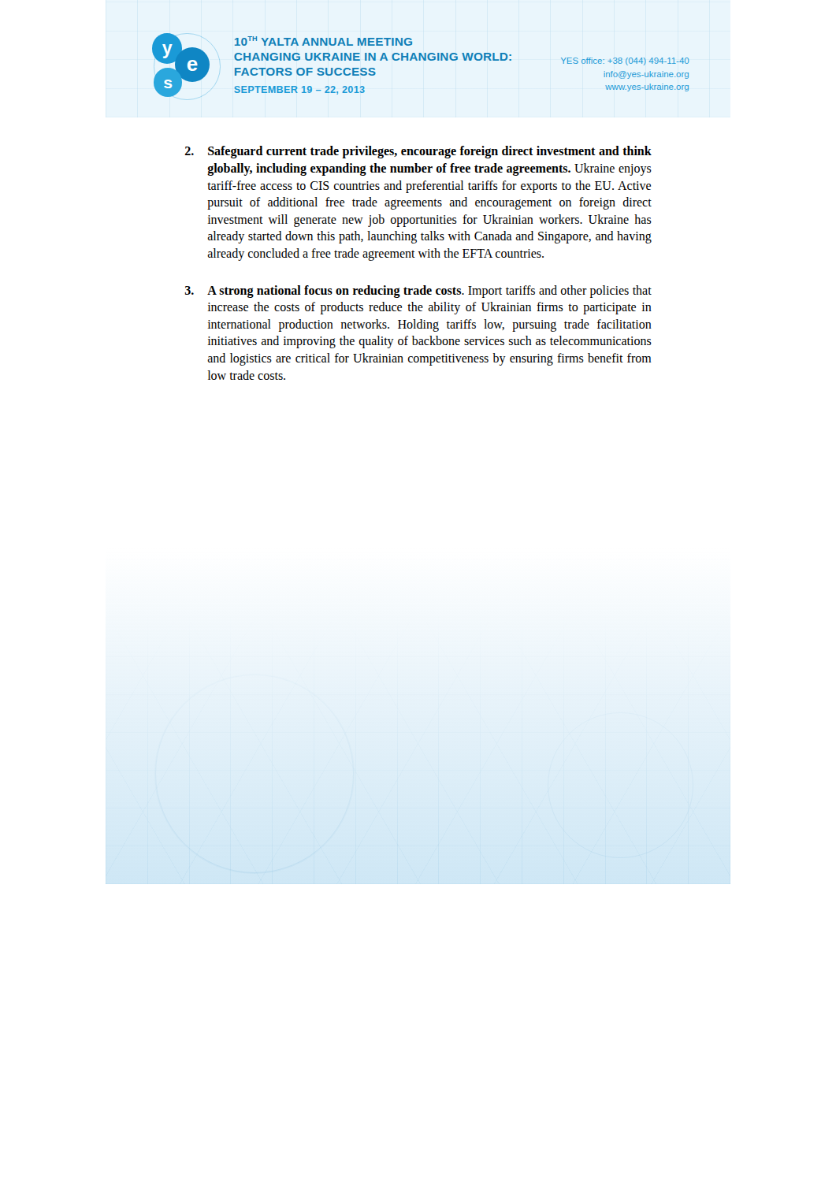y e s
10TH YALTA ANNUAL MEETING
CHANGING UKRAINE IN A CHANGING WORLD:
FACTORS OF SUCCESS
SEPTEMBER 19 – 22, 2013
YES office: +38 (044) 494-11-40
info@yes-ukraine.org
www.yes-ukraine.org
Safeguard current trade privileges, encourage foreign direct investment and think globally, including expanding the number of free trade agreements. Ukraine enjoys tariff-free access to CIS countries and preferential tariffs for exports to the EU. Active pursuit of additional free trade agreements and encouragement on foreign direct investment will generate new job opportunities for Ukrainian workers. Ukraine has already started down this path, launching talks with Canada and Singapore, and having already concluded a free trade agreement with the EFTA countries.
A strong national focus on reducing trade costs. Import tariffs and other policies that increase the costs of products reduce the ability of Ukrainian firms to participate in international production networks. Holding tariffs low, pursuing trade facilitation initiatives and improving the quality of backbone services such as telecommunications and logistics are critical for Ukrainian competitiveness by ensuring firms benefit from low trade costs.